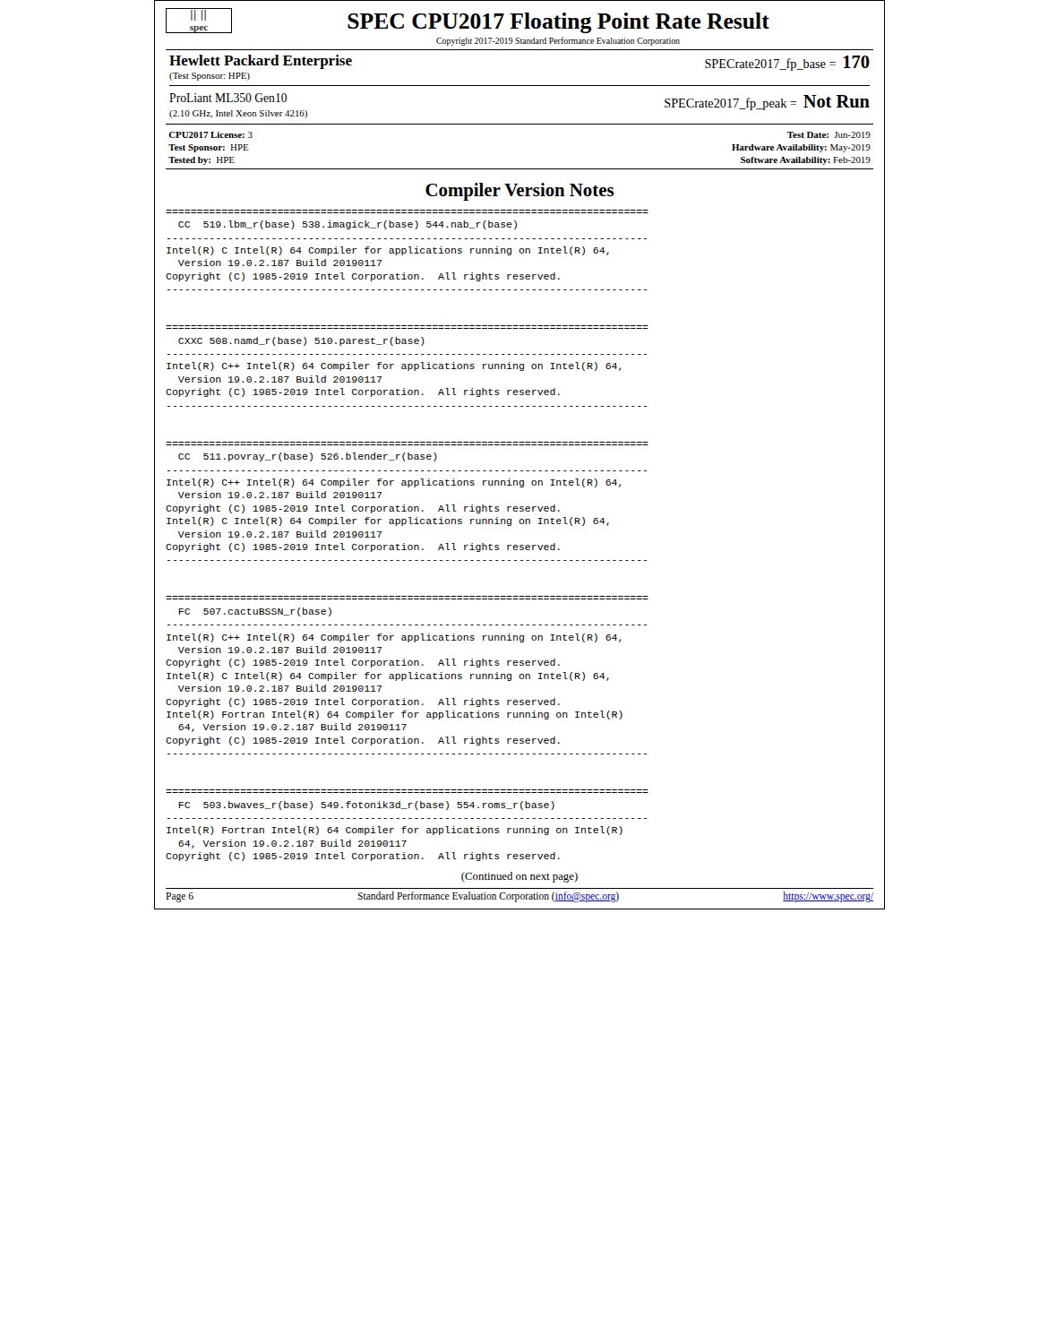|| ||
spec
SPEC CPU2017 Floating Point Rate Result
Copyright 2017-2019 Standard Performance Evaluation Corporation
| Hewlett Packard Enterprise (Test Sponsor: HPE) | SPECrate2017_fp_base = 170 |
| ProLiant ML350 Gen10 (2.10 GHz, Intel Xeon Silver 4216) | SPECrate2017_fp_peak = Not Run |
| CPU2017 License: 3 | Test Date: Jun-2019 |
| Test Sponsor: HPE | Hardware Availability: May-2019 |
| Tested by: HPE | Software Availability: Feb-2019 |
Compiler Version Notes
==============================================================================
  CC  519.lbm_r(base) 538.imagick_r(base) 544.nab_r(base)
------------------------------------------------------------------------------
Intel(R) C Intel(R) 64 Compiler for applications running on Intel(R) 64,
  Version 19.0.2.187 Build 20190117
Copyright (C) 1985-2019 Intel Corporation.  All rights reserved.
------------------------------------------------------------------------------


==============================================================================
  CXXC 508.namd_r(base) 510.parest_r(base)
------------------------------------------------------------------------------
Intel(R) C++ Intel(R) 64 Compiler for applications running on Intel(R) 64,
  Version 19.0.2.187 Build 20190117
Copyright (C) 1985-2019 Intel Corporation.  All rights reserved.
------------------------------------------------------------------------------


==============================================================================
  CC  511.povray_r(base) 526.blender_r(base)
------------------------------------------------------------------------------
Intel(R) C++ Intel(R) 64 Compiler for applications running on Intel(R) 64,
  Version 19.0.2.187 Build 20190117
Copyright (C) 1985-2019 Intel Corporation.  All rights reserved.
Intel(R) C Intel(R) 64 Compiler for applications running on Intel(R) 64,
  Version 19.0.2.187 Build 20190117
Copyright (C) 1985-2019 Intel Corporation.  All rights reserved.
------------------------------------------------------------------------------


==============================================================================
  FC  507.cactuBSSN_r(base)
------------------------------------------------------------------------------
Intel(R) C++ Intel(R) 64 Compiler for applications running on Intel(R) 64,
  Version 19.0.2.187 Build 20190117
Copyright (C) 1985-2019 Intel Corporation.  All rights reserved.
Intel(R) C Intel(R) 64 Compiler for applications running on Intel(R) 64,
  Version 19.0.2.187 Build 20190117
Copyright (C) 1985-2019 Intel Corporation.  All rights reserved.
Intel(R) Fortran Intel(R) 64 Compiler for applications running on Intel(R)
  64, Version 19.0.2.187 Build 20190117
Copyright (C) 1985-2019 Intel Corporation.  All rights reserved.
------------------------------------------------------------------------------


==============================================================================
  FC  503.bwaves_r(base) 549.fotonik3d_r(base) 554.roms_r(base)
------------------------------------------------------------------------------
Intel(R) Fortran Intel(R) 64 Compiler for applications running on Intel(R)
  64, Version 19.0.2.187 Build 20190117
Copyright (C) 1985-2019 Intel Corporation.  All rights reserved.
(Continued on next page)
Page 6
Standard Performance Evaluation Corporation (info@spec.org)
https://www.spec.org/